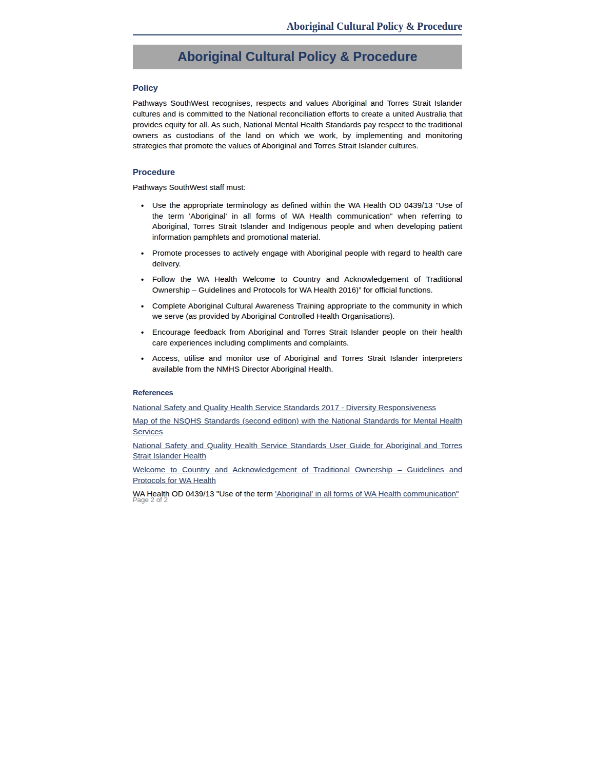Aboriginal Cultural Policy & Procedure
Aboriginal Cultural Policy & Procedure
Policy
Pathways SouthWest recognises, respects and values Aboriginal and Torres Strait Islander cultures and is committed to the National reconciliation efforts to create a united Australia that provides equity for all. As such, National Mental Health Standards pay respect to the traditional owners as custodians of the land on which we work, by implementing and monitoring strategies that promote the values of Aboriginal and Torres Strait Islander cultures.
Procedure
Pathways SouthWest staff must:
Use the appropriate terminology as defined within the WA Health OD 0439/13 "Use of the term 'Aboriginal' in all forms of WA Health communication" when referring to Aboriginal, Torres Strait Islander and Indigenous people and when developing patient information pamphlets and promotional material.
Promote processes to actively engage with Aboriginal people with regard to health care delivery.
Follow the WA Health Welcome to Country and Acknowledgement of Traditional Ownership – Guidelines and Protocols for WA Health 2016)” for official functions.
Complete Aboriginal Cultural Awareness Training appropriate to the community in which we serve (as provided by Aboriginal Controlled Health Organisations).
Encourage feedback from Aboriginal and Torres Strait Islander people on their health care experiences including compliments and complaints.
Access, utilise and monitor use of Aboriginal and Torres Strait Islander interpreters available from the NMHS Director Aboriginal Health.
References
National Safety and Quality Health Service Standards 2017 - Diversity Responsiveness
Map of the NSQHS Standards (second edition) with the National Standards for Mental Health Services
National Safety and Quality Health Service Standards User Guide for Aboriginal and Torres Strait Islander Health
Welcome to Country and Acknowledgement of Traditional Ownership – Guidelines and Protocols for WA Health
WA Health OD 0439/13 "Use of the term 'Aboriginal' in all forms of WA Health communication"
Page 2 of 2